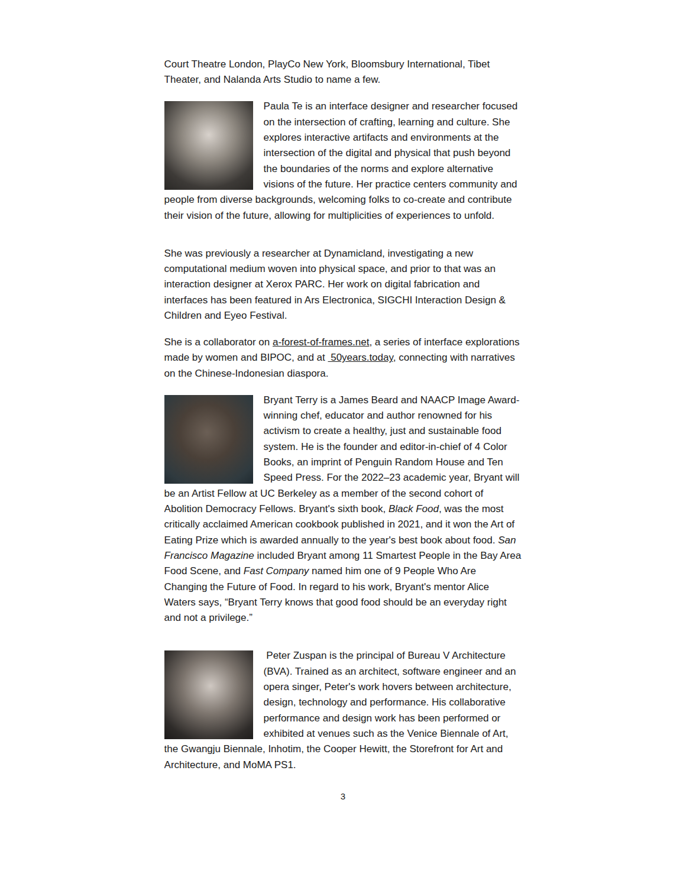Court Theatre London, PlayCo New York, Bloomsbury International, Tibet Theater, and Nalanda Arts Studio to name a few.
Paula Te is an interface designer and researcher focused on the intersection of crafting, learning and culture. She explores interactive artifacts and environments at the intersection of the digital and physical that push beyond the boundaries of the norms and explore alternative visions of the future. Her practice centers community and people from diverse backgrounds, welcoming folks to co-create and contribute their vision of the future, allowing for multiplicities of experiences to unfold.
She was previously a researcher at Dynamicland, investigating a new computational medium woven into physical space, and prior to that was an interaction designer at Xerox PARC. Her work on digital fabrication and interfaces has been featured in Ars Electronica, SIGCHI Interaction Design & Children and Eyeo Festival.
She is a collaborator on a-forest-of-frames.net, a series of interface explorations made by women and BIPOC, and at 50years.today, connecting with narratives on the Chinese-Indonesian diaspora.
Bryant Terry is a James Beard and NAACP Image Award-winning chef, educator and author renowned for his activism to create a healthy, just and sustainable food system. He is the founder and editor-in-chief of 4 Color Books, an imprint of Penguin Random House and Ten Speed Press. For the 2022–23 academic year, Bryant will be an Artist Fellow at UC Berkeley as a member of the second cohort of Abolition Democracy Fellows. Bryant's sixth book, Black Food, was the most critically acclaimed American cookbook published in 2021, and it won the Art of Eating Prize which is awarded annually to the year's best book about food. San Francisco Magazine included Bryant among 11 Smartest People in the Bay Area Food Scene, and Fast Company named him one of 9 People Who Are Changing the Future of Food. In regard to his work, Bryant's mentor Alice Waters says, “Bryant Terry knows that good food should be an everyday right and not a privilege.”
Peter Zuspan is the principal of Bureau V Architecture (BVA). Trained as an architect, software engineer and an opera singer, Peter's work hovers between architecture, design, technology and performance. His collaborative performance and design work has been performed or exhibited at venues such as the Venice Biennale of Art, the Gwangju Biennale, Inhotim, the Cooper Hewitt, the Storefront for Art and Architecture, and MoMA PS1.
3